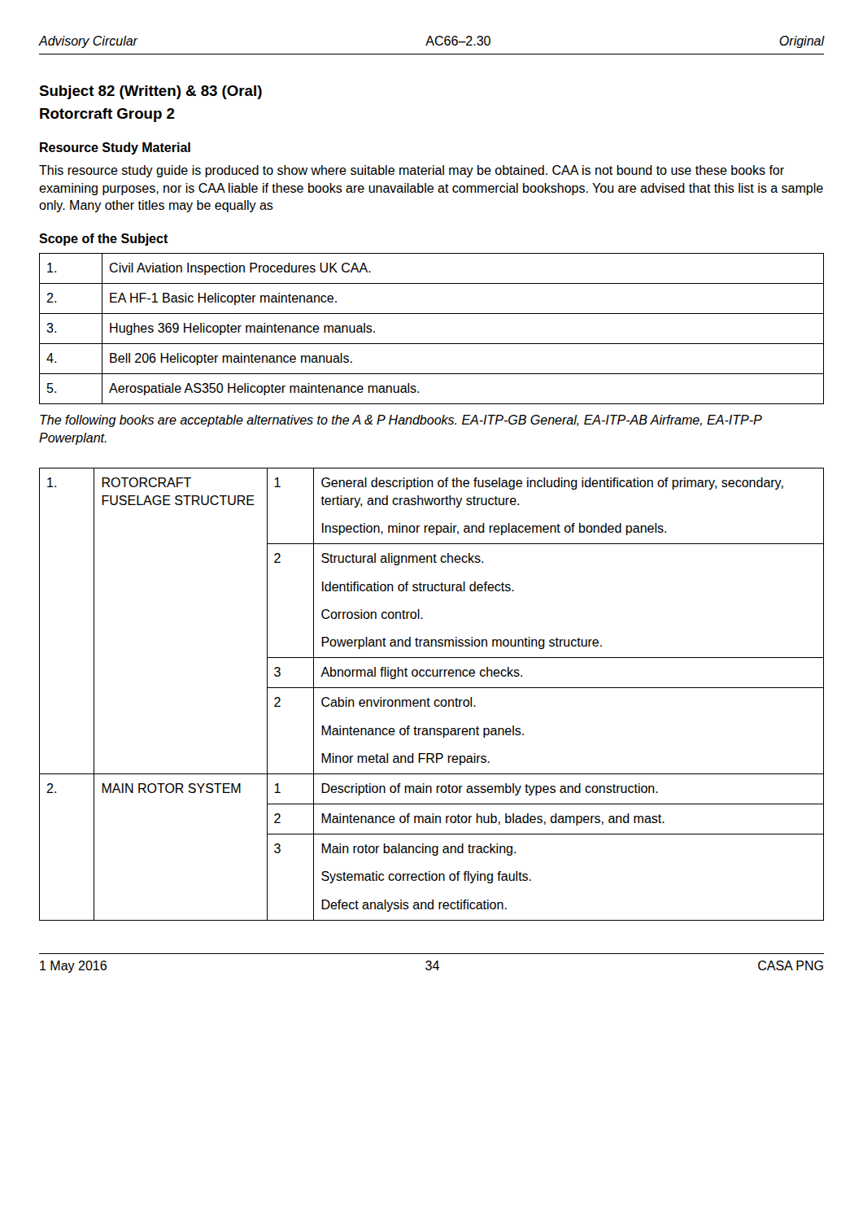Advisory Circular AC66–2.30 Original
Subject 82 (Written) & 83 (Oral)
Rotorcraft Group 2
Resource Study Material
This resource study guide is produced to show where suitable material may be obtained. CAA is not bound to use these books for examining purposes, nor is CAA liable if these books are unavailable at commercial bookshops. You are advised that this list is a sample only. Many other titles may be equally as
Scope of the Subject
| 1. | Civil Aviation Inspection Procedures UK CAA. |
| 2. | EA HF-1 Basic Helicopter maintenance. |
| 3. | Hughes 369 Helicopter maintenance manuals. |
| 4. | Bell 206 Helicopter maintenance manuals. |
| 5. | Aerospatiale AS350 Helicopter maintenance manuals. |
The following books are acceptable alternatives to the A & P Handbooks. EA-ITP-GB General, EA-ITP-AB Airframe, EA-ITP-P Powerplant.
| 1. | ROTORCRAFT FUSELAGE STRUCTURE | 1 | General description of the fuselage including identification of primary, secondary, tertiary, and crashworthy structure. Inspection, minor repair, and replacement of bonded panels. |
| 2 | Structural alignment checks. Identification of structural defects. Corrosion control. Powerplant and transmission mounting structure. |
| 3 | Abnormal flight occurrence checks. |
| 2 | Cabin environment control. Maintenance of transparent panels. Minor metal and FRP repairs. |
| 2. | MAIN ROTOR SYSTEM | 1 | Description of main rotor assembly types and construction. |
| 2 | Maintenance of main rotor hub, blades, dampers, and mast. |
| 3 | Main rotor balancing and tracking. Systematic correction of flying faults. Defect analysis and rectification. |
1 May 2016 34 CASA PNG